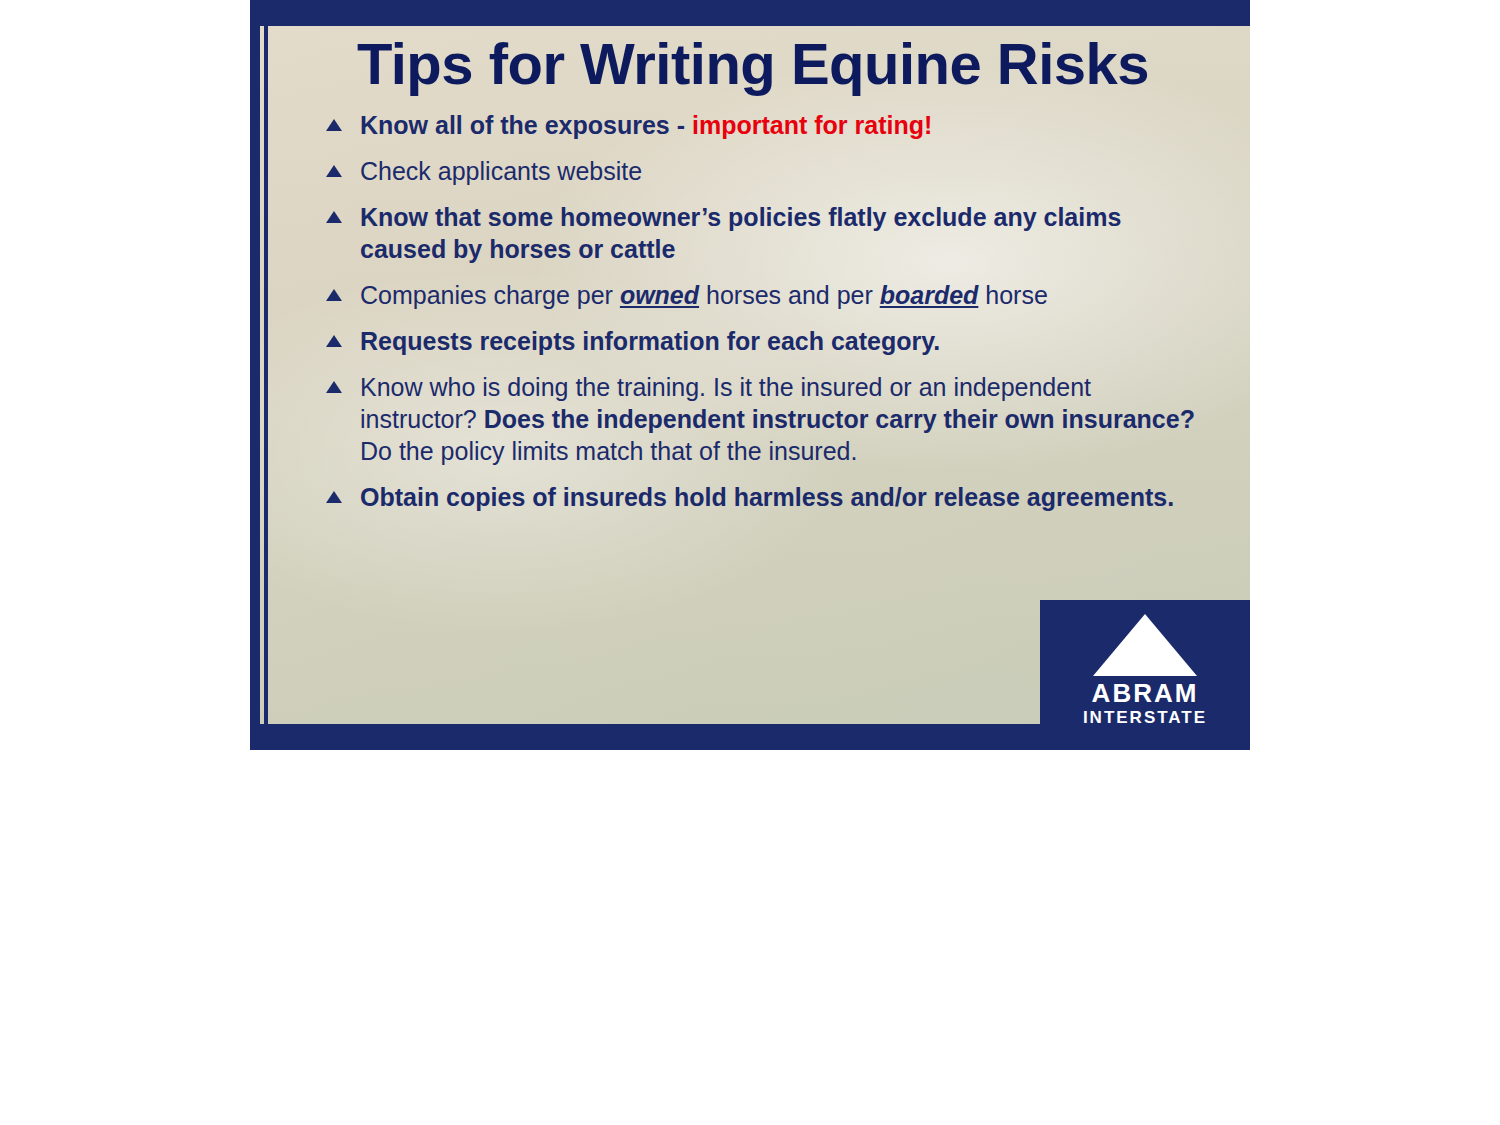Tips for Writing Equine Risks
Know all of the exposures - important for rating!
Check applicants website
Know that some homeowner’s policies flatly exclude any claims caused by horses or cattle
Companies charge per owned horses and per boarded horse
Requests receipts information for each category.
Know who is doing the training. Is it the insured or an independent instructor? Does the independent instructor carry their own insurance? Do the policy limits match that of the insured.
Obtain copies of insureds hold harmless and/or release agreements.
ABRAM
INTERSTATE